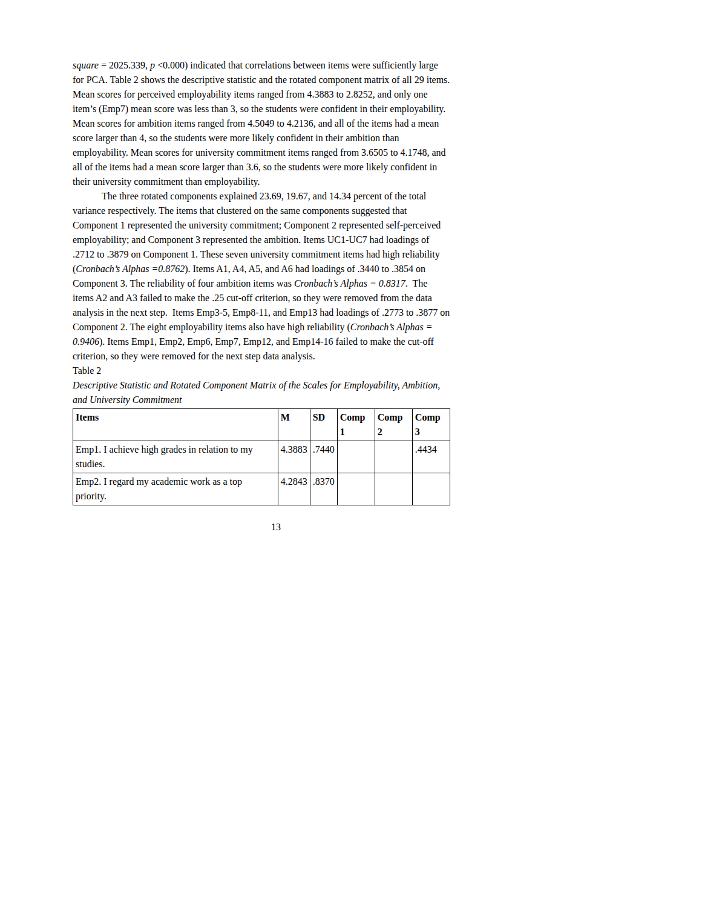square = 2025.339, p <0.000) indicated that correlations between items were sufficiently large for PCA. Table 2 shows the descriptive statistic and the rotated component matrix of all 29 items. Mean scores for perceived employability items ranged from 4.3883 to 2.8252, and only one item’s (Emp7) mean score was less than 3, so the students were confident in their employability. Mean scores for ambition items ranged from 4.5049 to 4.2136, and all of the items had a mean score larger than 4, so the students were more likely confident in their ambition than employability. Mean scores for university commitment items ranged from 3.6505 to 4.1748, and all of the items had a mean score larger than 3.6, so the students were more likely confident in their university commitment than employability.
The three rotated components explained 23.69, 19.67, and 14.34 percent of the total variance respectively. The items that clustered on the same components suggested that Component 1 represented the university commitment; Component 2 represented self-perceived employability; and Component 3 represented the ambition. Items UC1-UC7 had loadings of .2712 to .3879 on Component 1. These seven university commitment items had high reliability (Cronbach’s Alphas =0.8762). Items A1, A4, A5, and A6 had loadings of .3440 to .3854 on Component 3. The reliability of four ambition items was Cronbach’s Alphas = 0.8317. The items A2 and A3 failed to make the .25 cut-off criterion, so they were removed from the data analysis in the next step. Items Emp3-5, Emp8-11, and Emp13 had loadings of .2773 to .3877 on Component 2. The eight employability items also have high reliability (Cronbach’s Alphas = 0.9406). Items Emp1, Emp2, Emp6, Emp7, Emp12, and Emp14-16 failed to make the cut-off criterion, so they were removed for the next step data analysis.
Table 2
Descriptive Statistic and Rotated Component Matrix of the Scales for Employability, Ambition, and University Commitment
| Items | M | SD | Comp 1 | Comp 2 | Comp 3 |
| --- | --- | --- | --- | --- | --- |
| Emp1. I achieve high grades in relation to my studies. | 4.3883 | .7440 | | | .4434 |
| Emp2. I regard my academic work as a top priority. | 4.2843 | .8370 | | | |
13